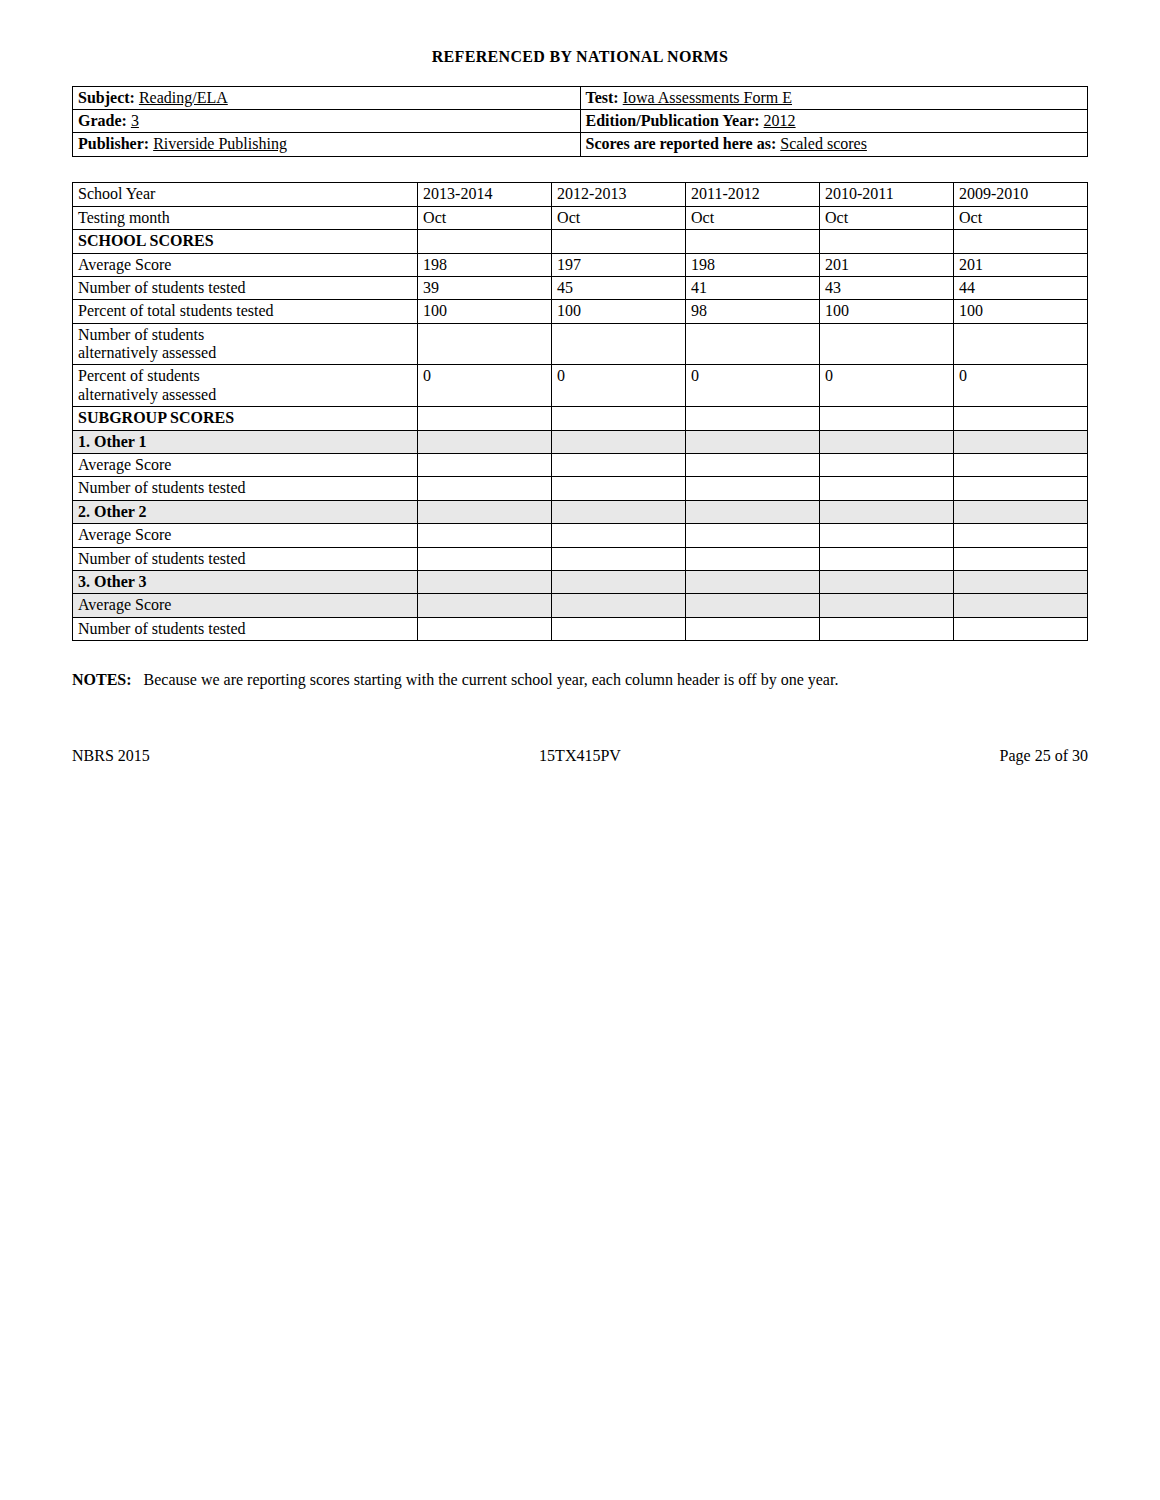REFERENCED BY NATIONAL NORMS
| Subject: Reading/ELA | Test: Iowa Assessments Form E |
| Grade: 3 | Edition/Publication Year: 2012 |
| Publisher: Riverside Publishing | Scores are reported here as: Scaled scores |
| School Year | 2013-2014 | 2012-2013 | 2011-2012 | 2010-2011 | 2009-2010 |
| Testing month | Oct | Oct | Oct | Oct | Oct |
| SCHOOL SCORES | | | | | |
| Average Score | 198 | 197 | 198 | 201 | 201 |
| Number of students tested | 39 | 45 | 41 | 43 | 44 |
| Percent of total students tested | 100 | 100 | 98 | 100 | 100 |
| Number of students alternatively assessed | | | | | |
| Percent of students alternatively assessed | 0 | 0 | 0 | 0 | 0 |
| SUBGROUP SCORES | | | | | |
| 1. Other 1 | | | | | |
| Average Score | | | | | |
| Number of students tested | | | | | |
| 2. Other 2 | | | | | |
| Average Score | | | | | |
| Number of students tested | | | | | |
| 3. Other 3 | | | | | |
| Average Score | | | | | |
| Number of students tested | | | | | |
NOTES: Because we are reporting scores starting with the current school year, each column header is off by one year.
NBRS 2015 15TX415PV Page 25 of 30